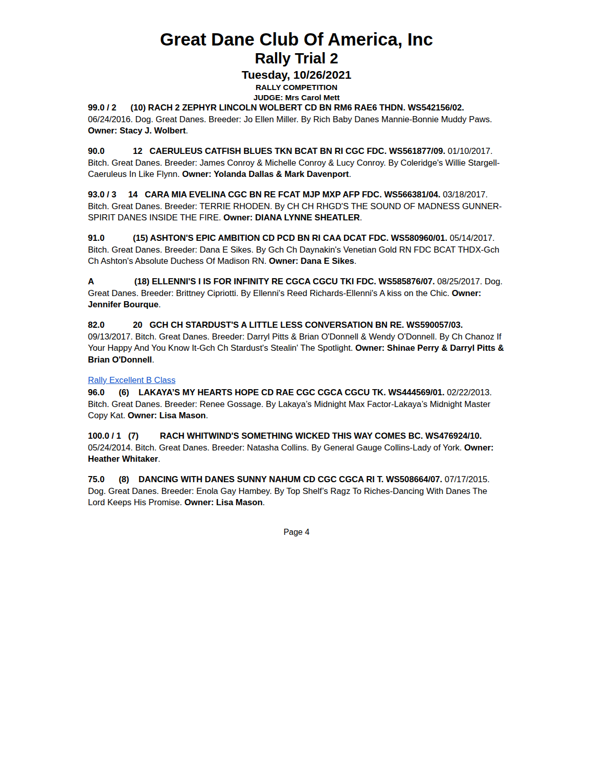Great Dane Club Of America, Inc
Rally Trial 2
Tuesday, 10/26/2021
RALLY COMPETITION
JUDGE: Mrs Carol Mett
99.0 / 2 (10) RACH 2 ZEPHYR LINCOLN WOLBERT CD BN RM6 RAE6 THDN. WS542156/02. 06/24/2016. Dog. Great Danes. Breeder: Jo Ellen Miller. By Rich Baby Danes Mannie-Bonnie Muddy Paws. Owner: Stacy J. Wolbert.
90.0 12 CAERULEUS CATFISH BLUES TKN BCAT BN RI CGC FDC. WS561877/09. 01/10/2017. Bitch. Great Danes. Breeder: James Conroy & Michelle Conroy & Lucy Conroy. By Coleridge's Willie Stargell-Caeruleus In Like Flynn. Owner: Yolanda Dallas & Mark Davenport.
93.0 / 3 14 CARA MIA EVELINA CGC BN RE FCAT MJP MXP AFP FDC. WS566381/04. 03/18/2017. Bitch. Great Danes. Breeder: TERRIE RHODEN. By CH CH RHGD'S THE SOUND OF MADNESS GUNNER-SPIRIT DANES INSIDE THE FIRE. Owner: DIANA LYNNE SHEATLER.
91.0 (15) ASHTON'S EPIC AMBITION CD PCD BN RI CAA DCAT FDC. WS580960/01. 05/14/2017. Bitch. Great Danes. Breeder: Dana E Sikes. By Gch Ch Daynakin's Venetian Gold RN FDC BCAT THDX-Gch Ch Ashton's Absolute Duchess Of Madison RN. Owner: Dana E Sikes.
A (18) ELLENNI'S I IS FOR INFINITY RE CGCA CGCU TKI FDC. WS585876/07. 08/25/2017. Dog. Great Danes. Breeder: Brittney Cipriotti. By Ellenni's Reed Richards-Ellenni's A kiss on the Chic. Owner: Jennifer Bourque.
82.0 20 GCH CH STARDUST'S A LITTLE LESS CONVERSATION BN RE. WS590057/03. 09/13/2017. Bitch. Great Danes. Breeder: Darryl Pitts & Brian O'Donnell & Wendy O'Donnell. By Ch Chanoz If Your Happy And You Know It-Gch Ch Stardust's Stealin' The Spotlight. Owner: Shinae Perry & Darryl Pitts & Brian O'Donnell.
Rally Excellent B Class
96.0 (6) LAKAYA’S MY HEARTS HOPE CD RAE CGC CGCA CGCU TK. WS444569/01. 02/22/2013. Bitch. Great Danes. Breeder: Renee Gossage. By Lakaya’s Midnight Max Factor-Lakaya’s Midnight Master Copy Kat. Owner: Lisa Mason.
100.0 / 1 (7) RACH WHITWIND'S SOMETHING WICKED THIS WAY COMES BC. WS476924/10. 05/24/2014. Bitch. Great Danes. Breeder: Natasha Collins. By General Gauge Collins-Lady of York. Owner: Heather Whitaker.
75.0 (8) DANCING WITH DANES SUNNY NAHUM CD CGC CGCA RI T. WS508664/07. 07/17/2015. Dog. Great Danes. Breeder: Enola Gay Hambey. By Top Shelf’s Ragz To Riches-Dancing With Danes The Lord Keeps His Promise. Owner: Lisa Mason.
Page 4